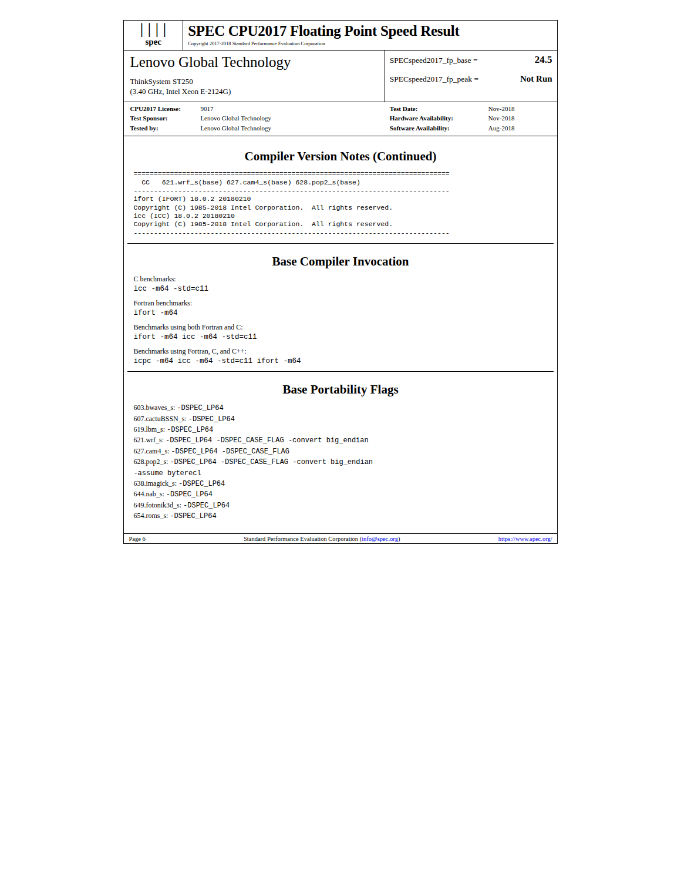││││
spec
SPEC CPU2017 Floating Point Speed Result
Copyright 2017-2018 Standard Performance Evaluation Corporation
Lenovo Global Technology
ThinkSystem ST250
(3.40 GHz, Intel Xeon E-2124G)
SPECspeed2017_fp_base =24.5
SPECspeed2017_fp_peak =Not Run
CPU2017 License: 9017
Test Sponsor: Lenovo Global Technology
Tested by: Lenovo Global Technology
Test Date: Nov-2018
Hardware Availability: Nov-2018
Software Availability: Aug-2018
Compiler Version Notes (Continued)
==============================================================================
  CC   621.wrf_s(base) 627.cam4_s(base) 628.pop2_s(base)
------------------------------------------------------------------------------
ifort (IFORT) 18.0.2 20180210
Copyright (C) 1985-2018 Intel Corporation.  All rights reserved.
icc (ICC) 18.0.2 20180210
Copyright (C) 1985-2018 Intel Corporation.  All rights reserved.
------------------------------------------------------------------------------
Base Compiler Invocation
C benchmarks:
icc -m64 -std=c11
Fortran benchmarks:
ifort -m64
Benchmarks using both Fortran and C:
ifort -m64 icc -m64 -std=c11
Benchmarks using Fortran, C, and C++:
icpc -m64 icc -m64 -std=c11 ifort -m64
Base Portability Flags
603.bwaves_s: -DSPEC_LP64
607.cactuBSSN_s: -DSPEC_LP64
619.lbm_s: -DSPEC_LP64
621.wrf_s: -DSPEC_LP64 -DSPEC_CASE_FLAG -convert big_endian
627.cam4_s: -DSPEC_LP64 -DSPEC_CASE_FLAG
628.pop2_s: -DSPEC_LP64 -DSPEC_CASE_FLAG -convert big_endian
-assume byterecl
638.imagick_s: -DSPEC_LP64
644.nab_s: -DSPEC_LP64
649.fotonik3d_s: -DSPEC_LP64
654.roms_s: -DSPEC_LP64
Page 6
Standard Performance Evaluation Corporation (info@spec.org)
https://www.spec.org/